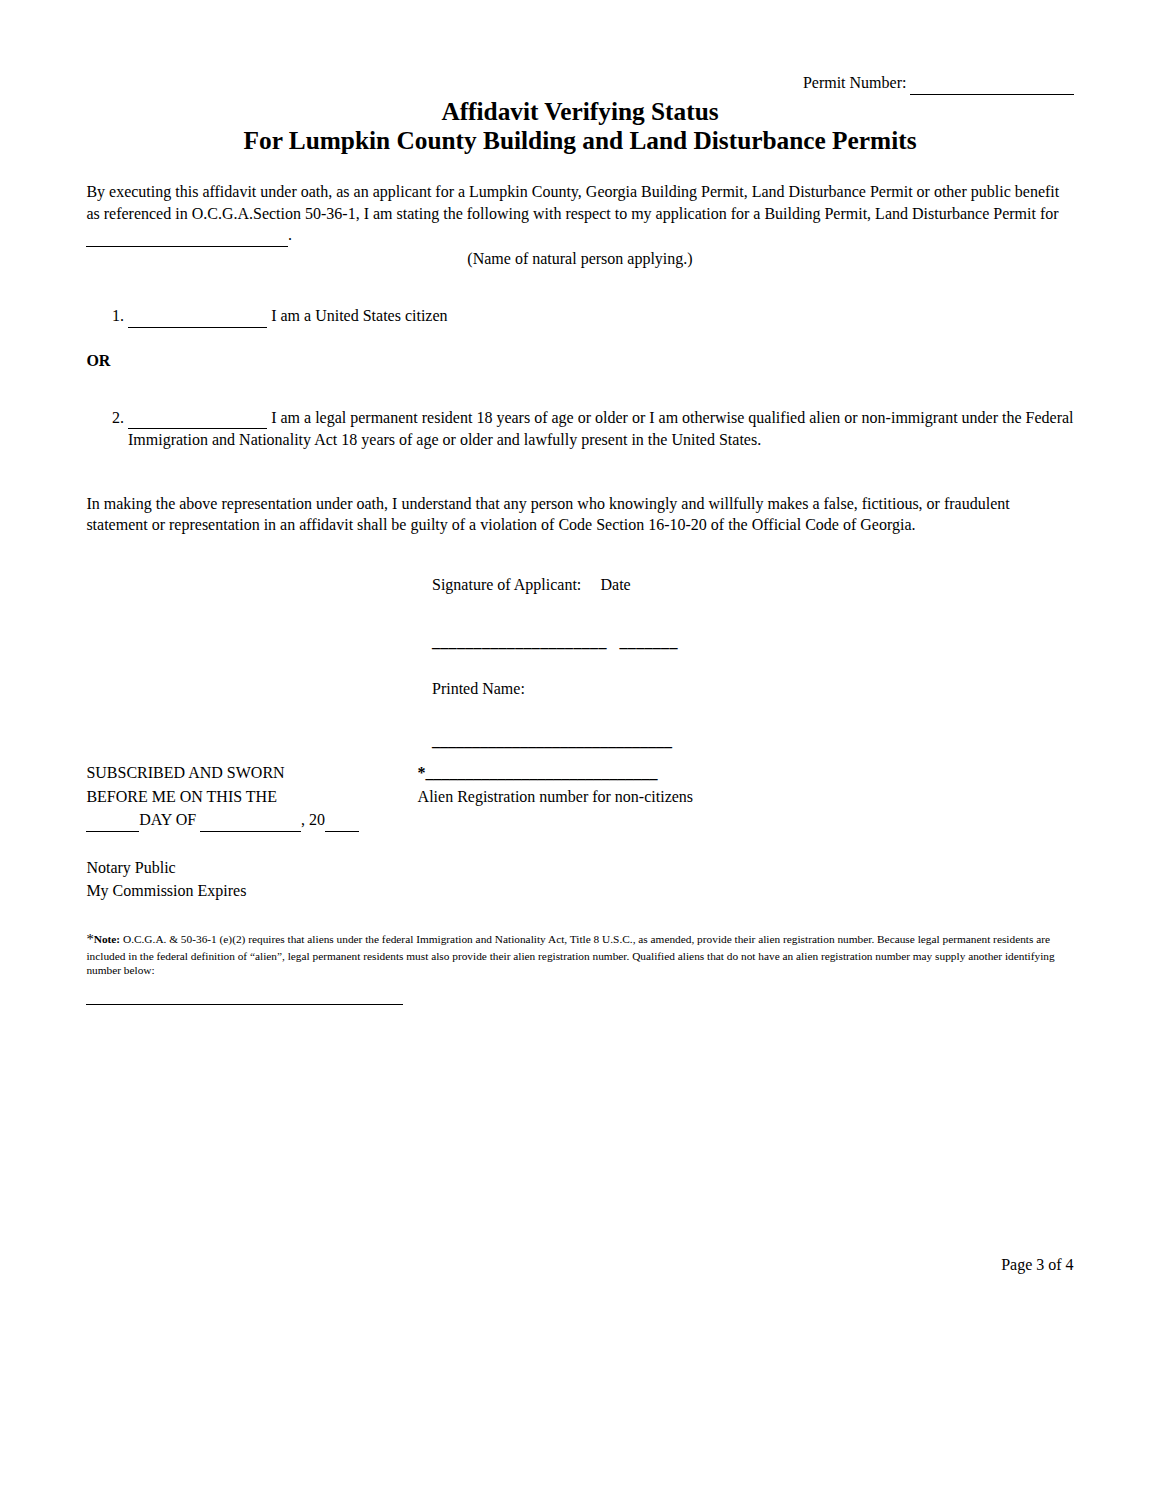Permit Number:
Affidavit Verifying Status For Lumpkin County Building and Land Disturbance Permits
By executing this affidavit under oath, as an applicant for a Lumpkin County, Georgia Building Permit, Land Disturbance Permit or other public benefit as referenced in O.C.G.A.Section 50-36-1, I am stating the following with respect to my application for a Building Permit, Land Disturbance Permit for .
(Name of natural person applying.)
I am a United States citizen
OR
I am a legal permanent resident 18 years of age or older or I am otherwise qualified alien or non-immigrant under the Federal Immigration and Nationality Act 18 years of age or older and lawfully present in the United States.
In making the above representation under oath, I understand that any person who knowingly and willfully makes a false, fictitious, or fraudulent statement or representation in an affidavit shall be guilty of a violation of Code Section 16-10-20 of the Official Code of Georgia.
Signature of Applicant:Date
____________________________
Printed Name:
______________________________
| SUBSCRIBED AND SWORN BEFORE ME ON THIS THE DAY OF , 20 | *_____________________________ Alien Registration number for non-citizens |
Notary Public
My Commission Expires
*Note: O.C.G.A. & 50-36-1 (e)(2) requires that aliens under the federal Immigration and Nationality Act, Title 8 U.S.C., as amended, provide their alien registration number. Because legal permanent residents are included in the federal definition of “alien”, legal permanent residents must also provide their alien registration number. Qualified aliens that do not have an alien registration number may supply another identifying number below:
Page 3 of 4